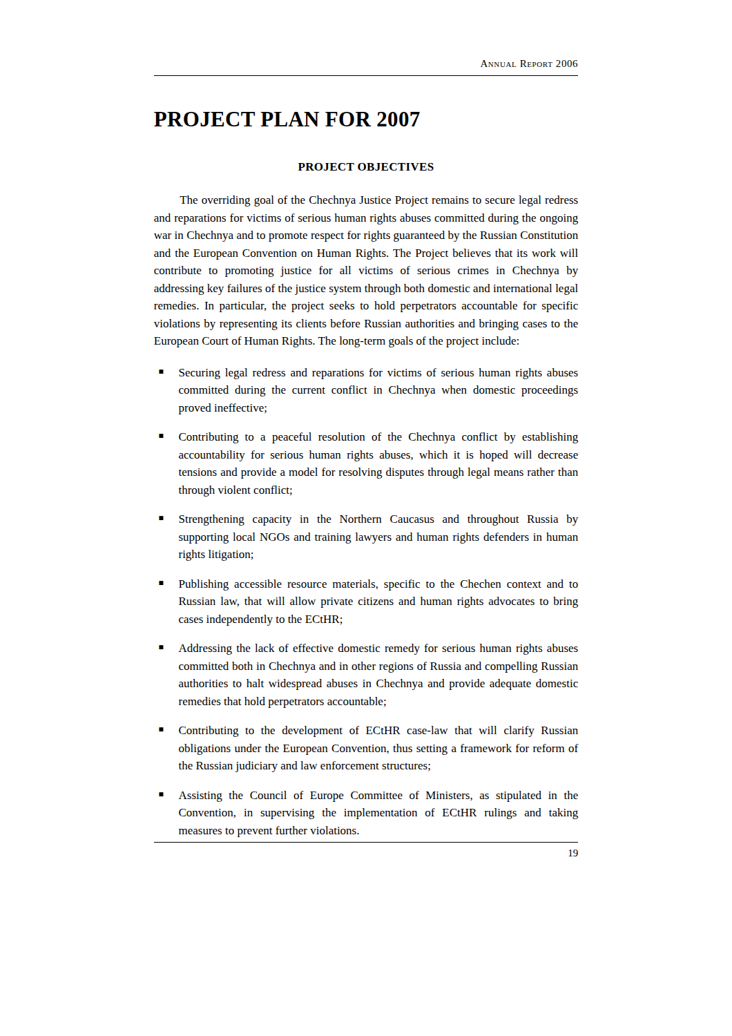Annual Report 2006
PROJECT PLAN FOR 2007
PROJECT OBJECTIVES
The overriding goal of the Chechnya Justice Project remains to secure legal redress and reparations for victims of serious human rights abuses committed during the ongoing war in Chechnya and to promote respect for rights guaranteed by the Russian Constitution and the European Convention on Human Rights. The Project believes that its work will contribute to promoting justice for all victims of serious crimes in Chechnya by addressing key failures of the justice system through both domestic and international legal remedies. In particular, the project seeks to hold perpetrators accountable for specific violations by representing its clients before Russian authorities and bringing cases to the European Court of Human Rights. The long-term goals of the project include:
Securing legal redress and reparations for victims of serious human rights abuses committed during the current conflict in Chechnya when domestic proceedings proved ineffective;
Contributing to a peaceful resolution of the Chechnya conflict by establishing accountability for serious human rights abuses, which it is hoped will decrease tensions and provide a model for resolving disputes through legal means rather than through violent conflict;
Strengthening capacity in the Northern Caucasus and throughout Russia by supporting local NGOs and training lawyers and human rights defenders in human rights litigation;
Publishing accessible resource materials, specific to the Chechen context and to Russian law, that will allow private citizens and human rights advocates to bring cases independently to the ECtHR;
Addressing the lack of effective domestic remedy for serious human rights abuses committed both in Chechnya and in other regions of Russia and compelling Russian authorities to halt widespread abuses in Chechnya and provide adequate domestic remedies that hold perpetrators accountable;
Contributing to the development of ECtHR case-law that will clarify Russian obligations under the European Convention, thus setting a framework for reform of the Russian judiciary and law enforcement structures;
Assisting the Council of Europe Committee of Ministers, as stipulated in the Convention, in supervising the implementation of ECtHR rulings and taking measures to prevent further violations.
19